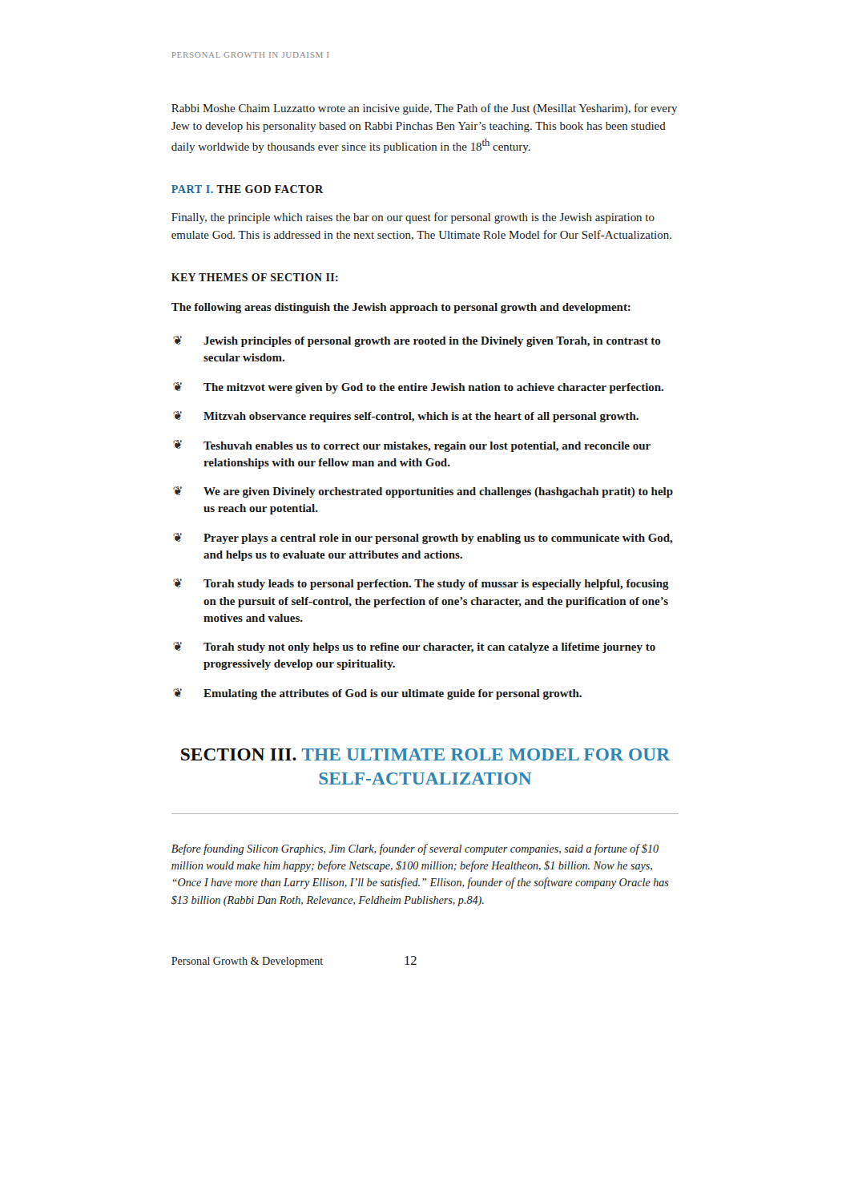Personal Growth in Judaism I
Rabbi Moshe Chaim Luzzatto wrote an incisive guide, The Path of the Just (Mesillat Yesharim), for every Jew to develop his personality based on Rabbi Pinchas Ben Yair’s teaching. This book has been studied daily worldwide by thousands ever since its publication in the 18th century.
Part I. The God Factor
Finally, the principle which raises the bar on our quest for personal growth is the Jewish aspiration to emulate God. This is addressed in the next section, The Ultimate Role Model for Our Self-Actualization.
Key Themes of Section II:
The following areas distinguish the Jewish approach to personal growth and development:
Jewish principles of personal growth are rooted in the Divinely given Torah, in contrast to secular wisdom.
The mitzvot were given by God to the entire Jewish nation to achieve character perfection.
Mitzvah observance requires self-control, which is at the heart of all personal growth.
Teshuvah enables us to correct our mistakes, regain our lost potential, and reconcile our relationships with our fellow man and with God.
We are given Divinely orchestrated opportunities and challenges (hashgachah pratit) to help us reach our potential.
Prayer plays a central role in our personal growth by enabling us to communicate with God, and helps us to evaluate our attributes and actions.
Torah study leads to personal perfection. The study of mussar is especially helpful, focusing on the pursuit of self-control, the perfection of one’s character, and the purification of one’s motives and values.
Torah study not only helps us to refine our character, it can catalyze a lifetime journey to progressively develop our spirituality.
Emulating the attributes of God is our ultimate guide for personal growth.
Section III. The Ultimate Role Model for our Self-Actualization
Before founding Silicon Graphics, Jim Clark, founder of several computer companies, said a fortune of $10 million would make him happy; before Netscape, $100 million; before Healtheon, $1 billion. Now he says, “Once I have more than Larry Ellison, I’ll be satisfied.” Ellison, founder of the software company Oracle has $13 billion (Rabbi Dan Roth, Relevance, Feldheim Publishers, p.84).
Personal Growth & Development 12